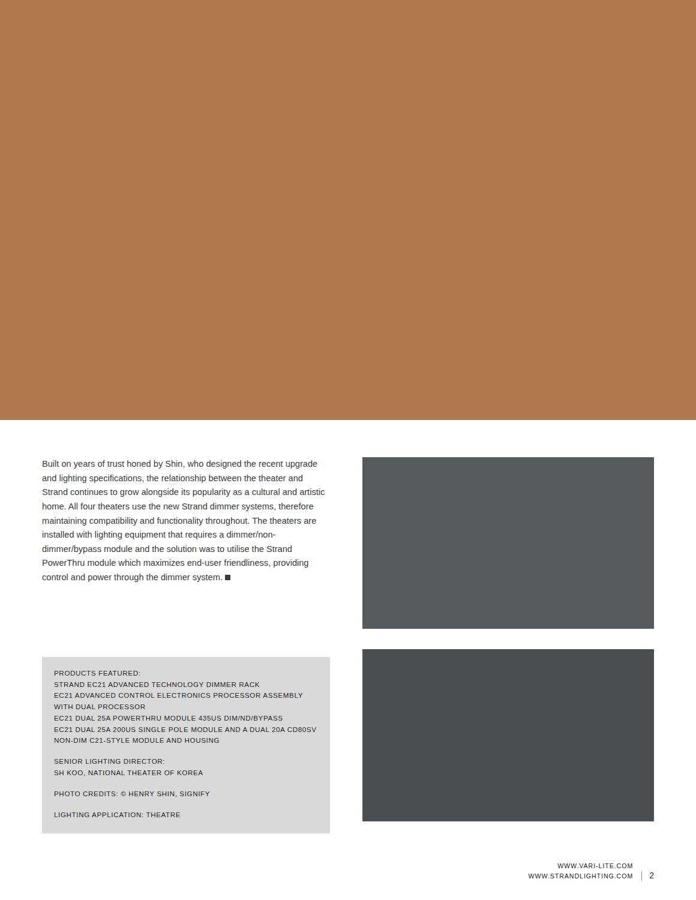Interior view of the theatre auditorium
Built on years of trust honed by Shin, who designed the recent upgrade and lighting specifications, the relationship between the theater and Strand continues to grow alongside its popularity as a cultural and artistic home. All four theaters use the new Strand dimmer systems, therefore maintaining compatibility and functionality throughout. The theaters are installed with lighting equipment that requires a dimmer/non-dimmer/bypass module and the solution was to utilise the Strand PowerThru module which maximizes end-user friendliness, providing control and power through the dimmer system.
Products featured: Strand EC21 Advanced Technology Dimmer Rack EC21 Advanced Control Electronics Processor Assembly with Dual Processor EC21 Dual 25A PowerThru Module 435us Dim/ND/Bypass EC21 Dual 25A 200us Single Pole Module and a Dual 20A CD80SV Non-Dim C21-Style Module and Housing
Senior Lighting Director: SH Koo, National Theater of Korea
Photo Credits: © Henry Shin, Signify
Lighting Application: Theatre
WWW.VARI-LITE.COM
WWW.STRANDLIGHTING.COM
2